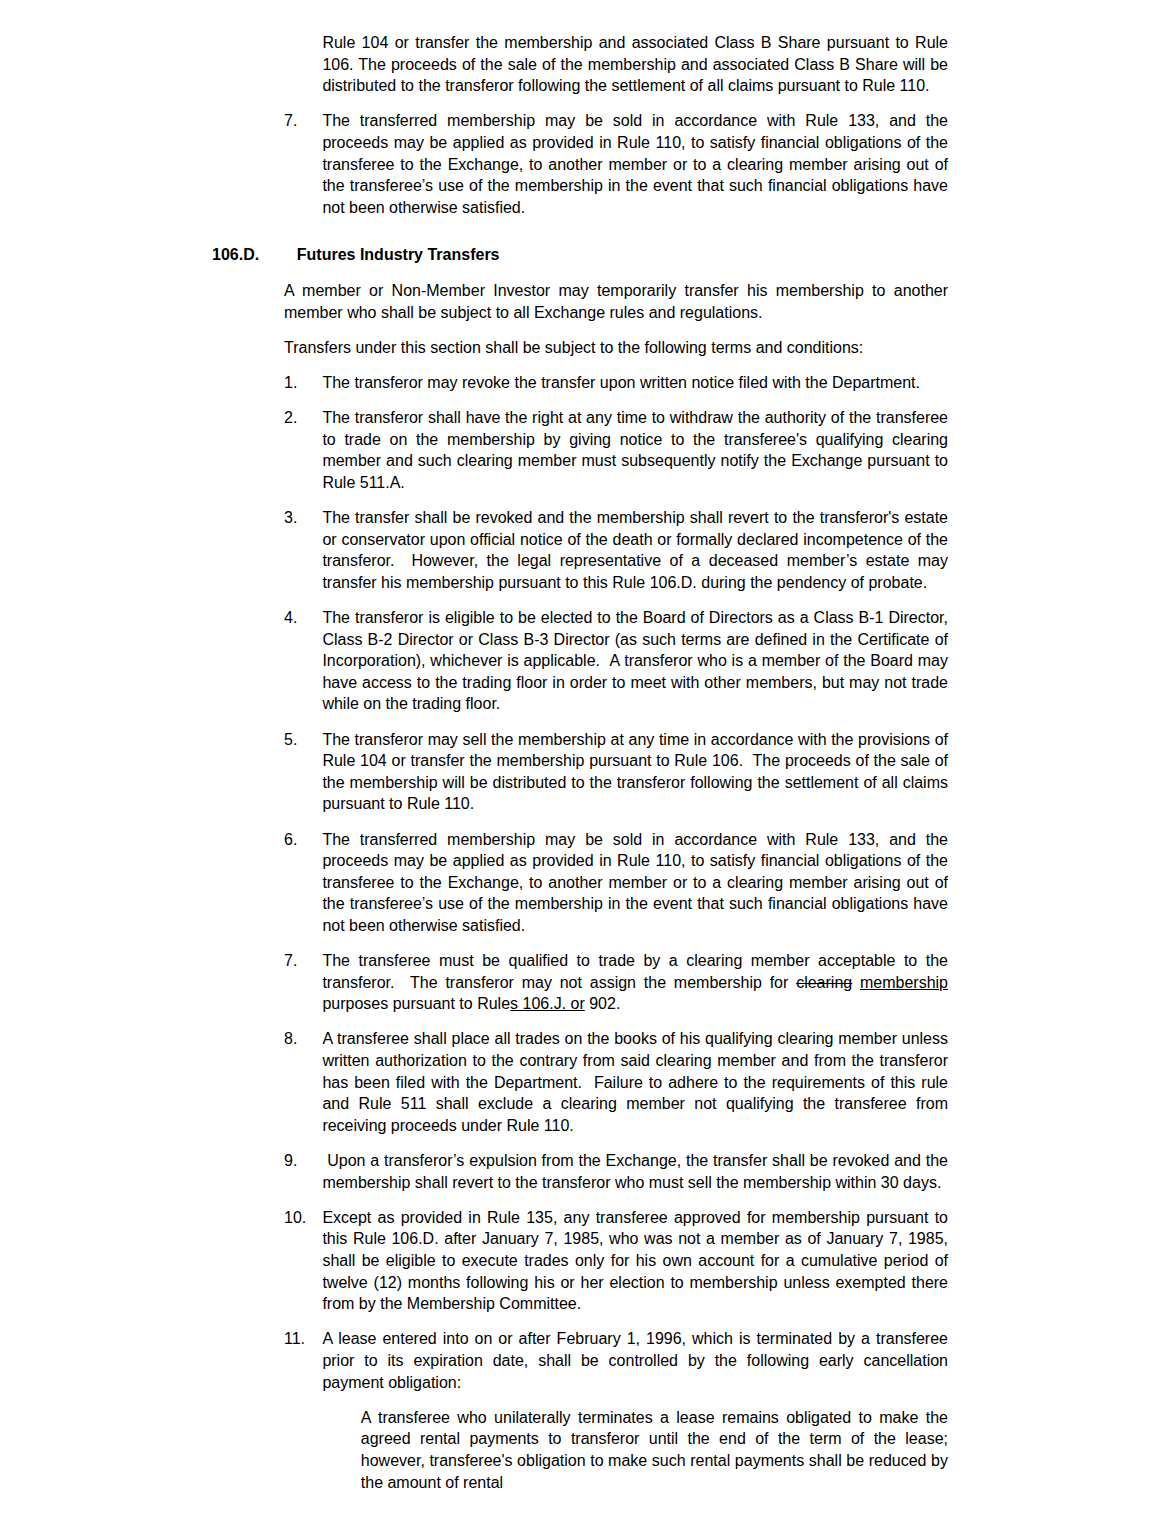Rule 104 or transfer the membership and associated Class B Share pursuant to Rule 106. The proceeds of the sale of the membership and associated Class B Share will be distributed to the transferor following the settlement of all claims pursuant to Rule 110.
7. The transferred membership may be sold in accordance with Rule 133, and the proceeds may be applied as provided in Rule 110, to satisfy financial obligations of the transferee to the Exchange, to another member or to a clearing member arising out of the transferee’s use of the membership in the event that such financial obligations have not been otherwise satisfied.
106.D. Futures Industry Transfers
A member or Non-Member Investor may temporarily transfer his membership to another member who shall be subject to all Exchange rules and regulations.
Transfers under this section shall be subject to the following terms and conditions:
1. The transferor may revoke the transfer upon written notice filed with the Department.
2. The transferor shall have the right at any time to withdraw the authority of the transferee to trade on the membership by giving notice to the transferee's qualifying clearing member and such clearing member must subsequently notify the Exchange pursuant to Rule 511.A.
3. The transfer shall be revoked and the membership shall revert to the transferor's estate or conservator upon official notice of the death or formally declared incompetence of the transferor. However, the legal representative of a deceased member’s estate may transfer his membership pursuant to this Rule 106.D. during the pendency of probate.
4. The transferor is eligible to be elected to the Board of Directors as a Class B-1 Director, Class B-2 Director or Class B-3 Director (as such terms are defined in the Certificate of Incorporation), whichever is applicable. A transferor who is a member of the Board may have access to the trading floor in order to meet with other members, but may not trade while on the trading floor.
5. The transferor may sell the membership at any time in accordance with the provisions of Rule 104 or transfer the membership pursuant to Rule 106. The proceeds of the sale of the membership will be distributed to the transferor following the settlement of all claims pursuant to Rule 110.
6. The transferred membership may be sold in accordance with Rule 133, and the proceeds may be applied as provided in Rule 110, to satisfy financial obligations of the transferee to the Exchange, to another member or to a clearing member arising out of the transferee’s use of the membership in the event that such financial obligations have not been otherwise satisfied.
7. The transferee must be qualified to trade by a clearing member acceptable to the transferor. The transferor may not assign the membership for clearing membership purposes pursuant to Rules 106.J. or 902.
8. A transferee shall place all trades on the books of his qualifying clearing member unless written authorization to the contrary from said clearing member and from the transferor has been filed with the Department. Failure to adhere to the requirements of this rule and Rule 511 shall exclude a clearing member not qualifying the transferee from receiving proceeds under Rule 110.
9. Upon a transferor’s expulsion from the Exchange, the transfer shall be revoked and the membership shall revert to the transferor who must sell the membership within 30 days.
10. Except as provided in Rule 135, any transferee approved for membership pursuant to this Rule 106.D. after January 7, 1985, who was not a member as of January 7, 1985, shall be eligible to execute trades only for his own account for a cumulative period of twelve (12) months following his or her election to membership unless exempted there from by the Membership Committee.
11. A lease entered into on or after February 1, 1996, which is terminated by a transferee prior to its expiration date, shall be controlled by the following early cancellation payment obligation:
A transferee who unilaterally terminates a lease remains obligated to make the agreed rental payments to transferor until the end of the term of the lease; however, transferee's obligation to make such rental payments shall be reduced by the amount of rental